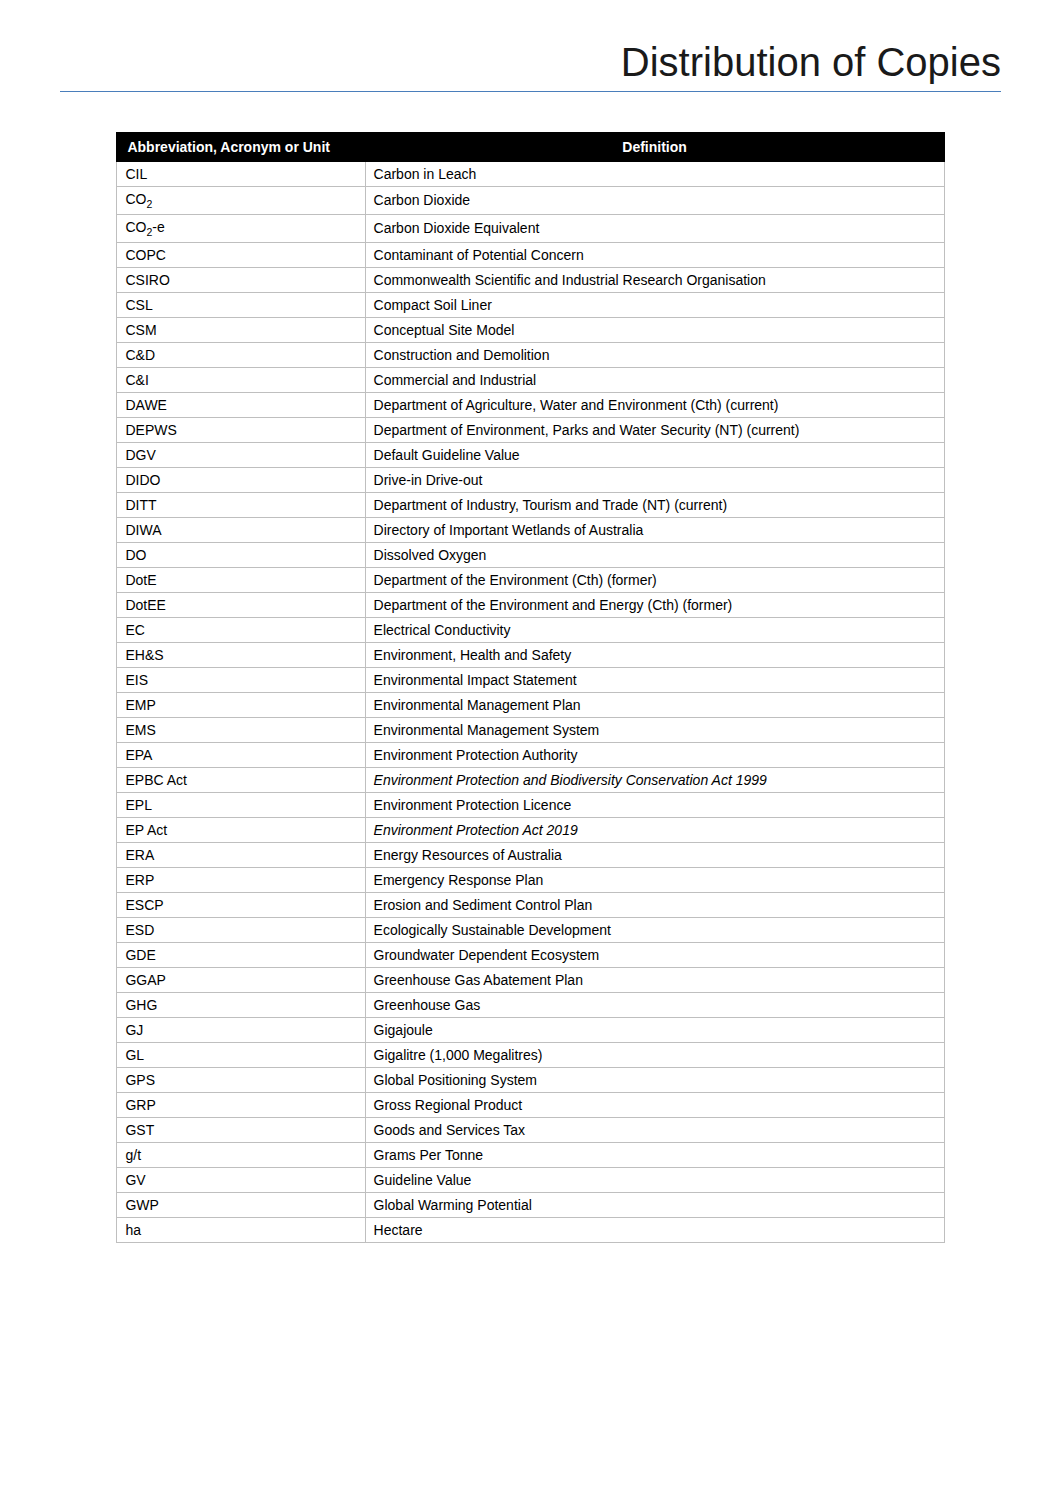Distribution of Copies
| Abbreviation, Acronym or Unit | Definition |
| --- | --- |
| CIL | Carbon in Leach |
| CO 2 | Carbon Dioxide |
| CO 2 -e | Carbon Dioxide Equivalent |
| COPC | Contaminant of Potential Concern |
| CSIRO | Commonwealth Scientific and Industrial Research Organisation |
| CSL | Compact Soil Liner |
| CSM | Conceptual Site Model |
| C&D | Construction and Demolition |
| C&I | Commercial and Industrial |
| DAWE | Department of Agriculture, Water and Environment (Cth) (current) |
| DEPWS | Department of Environment, Parks and Water Security (NT) (current) |
| DGV | Default Guideline Value |
| DIDO | Drive-in Drive-out |
| DITT | Department of Industry, Tourism and Trade (NT) (current) |
| DIWA | Directory of Important Wetlands of Australia |
| DO | Dissolved Oxygen |
| DotE | Department of the Environment (Cth) (former) |
| DotEE | Department of the Environment and Energy (Cth) (former) |
| EC | Electrical Conductivity |
| EH&S | Environment, Health and Safety |
| EIS | Environmental Impact Statement |
| EMP | Environmental Management Plan |
| EMS | Environmental Management System |
| EPA | Environment Protection Authority |
| EPBC Act | Environment Protection and Biodiversity Conservation Act 1999 |
| EPL | Environment Protection Licence |
| EP Act | Environment Protection Act 2019 |
| ERA | Energy Resources of Australia |
| ERP | Emergency Response Plan |
| ESCP | Erosion and Sediment Control Plan |
| ESD | Ecologically Sustainable Development |
| GDE | Groundwater Dependent Ecosystem |
| GGAP | Greenhouse Gas Abatement Plan |
| GHG | Greenhouse Gas |
| GJ | Gigajoule |
| GL | Gigalitre (1,000 Megalitres) |
| GPS | Global Positioning System |
| GRP | Gross Regional Product |
| GST | Goods and Services Tax |
| g/t | Grams Per Tonne |
| GV | Guideline Value |
| GWP | Global Warming Potential |
| ha | Hectare |